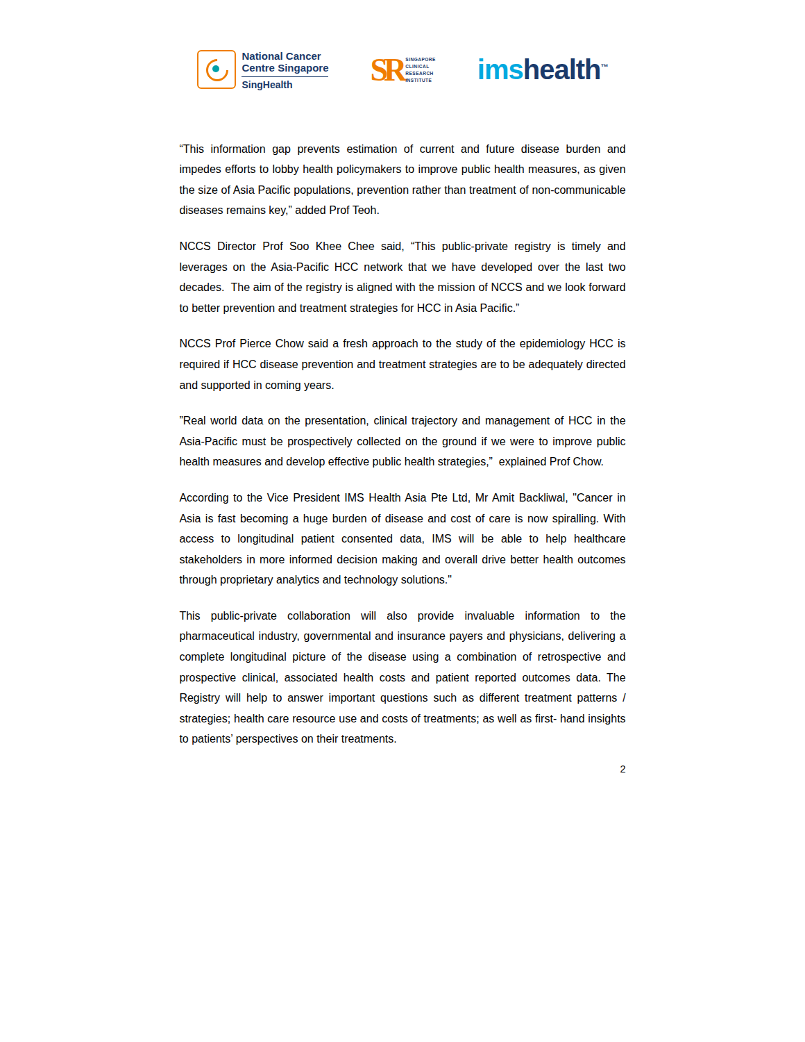National Cancer
Centre Singapore
SingHealth
SR
SINGAPORE
CLINICAL
RESEARCH
INSTITUTE
ims health™
“This information gap prevents estimation of current and future disease burden and impedes efforts to lobby health policymakers to improve public health measures, as given the size of Asia Pacific populations, prevention rather than treatment of non-communicable diseases remains key,” added Prof Teoh.
NCCS Director Prof Soo Khee Chee said, “This public-private registry is timely and leverages on the Asia-Pacific HCC network that we have developed over the last two decades. The aim of the registry is aligned with the mission of NCCS and we look forward to better prevention and treatment strategies for HCC in Asia Pacific.”
NCCS Prof Pierce Chow said a fresh approach to the study of the epidemiology HCC is required if HCC disease prevention and treatment strategies are to be adequately directed and supported in coming years.
”Real world data on the presentation, clinical trajectory and management of HCC in the Asia-Pacific must be prospectively collected on the ground if we were to improve public health measures and develop effective public health strategies,” explained Prof Chow.
According to the Vice President IMS Health Asia Pte Ltd, Mr Amit Backliwal, "Cancer in Asia is fast becoming a huge burden of disease and cost of care is now spiralling. With access to longitudinal patient consented data, IMS will be able to help healthcare stakeholders in more informed decision making and overall drive better health outcomes through proprietary analytics and technology solutions."
This public-private collaboration will also provide invaluable information to the pharmaceutical industry, governmental and insurance payers and physicians, delivering a complete longitudinal picture of the disease using a combination of retrospective and prospective clinical, associated health costs and patient reported outcomes data. The Registry will help to answer important questions such as different treatment patterns / strategies; health care resource use and costs of treatments; as well as first- hand insights to patients’ perspectives on their treatments.
2